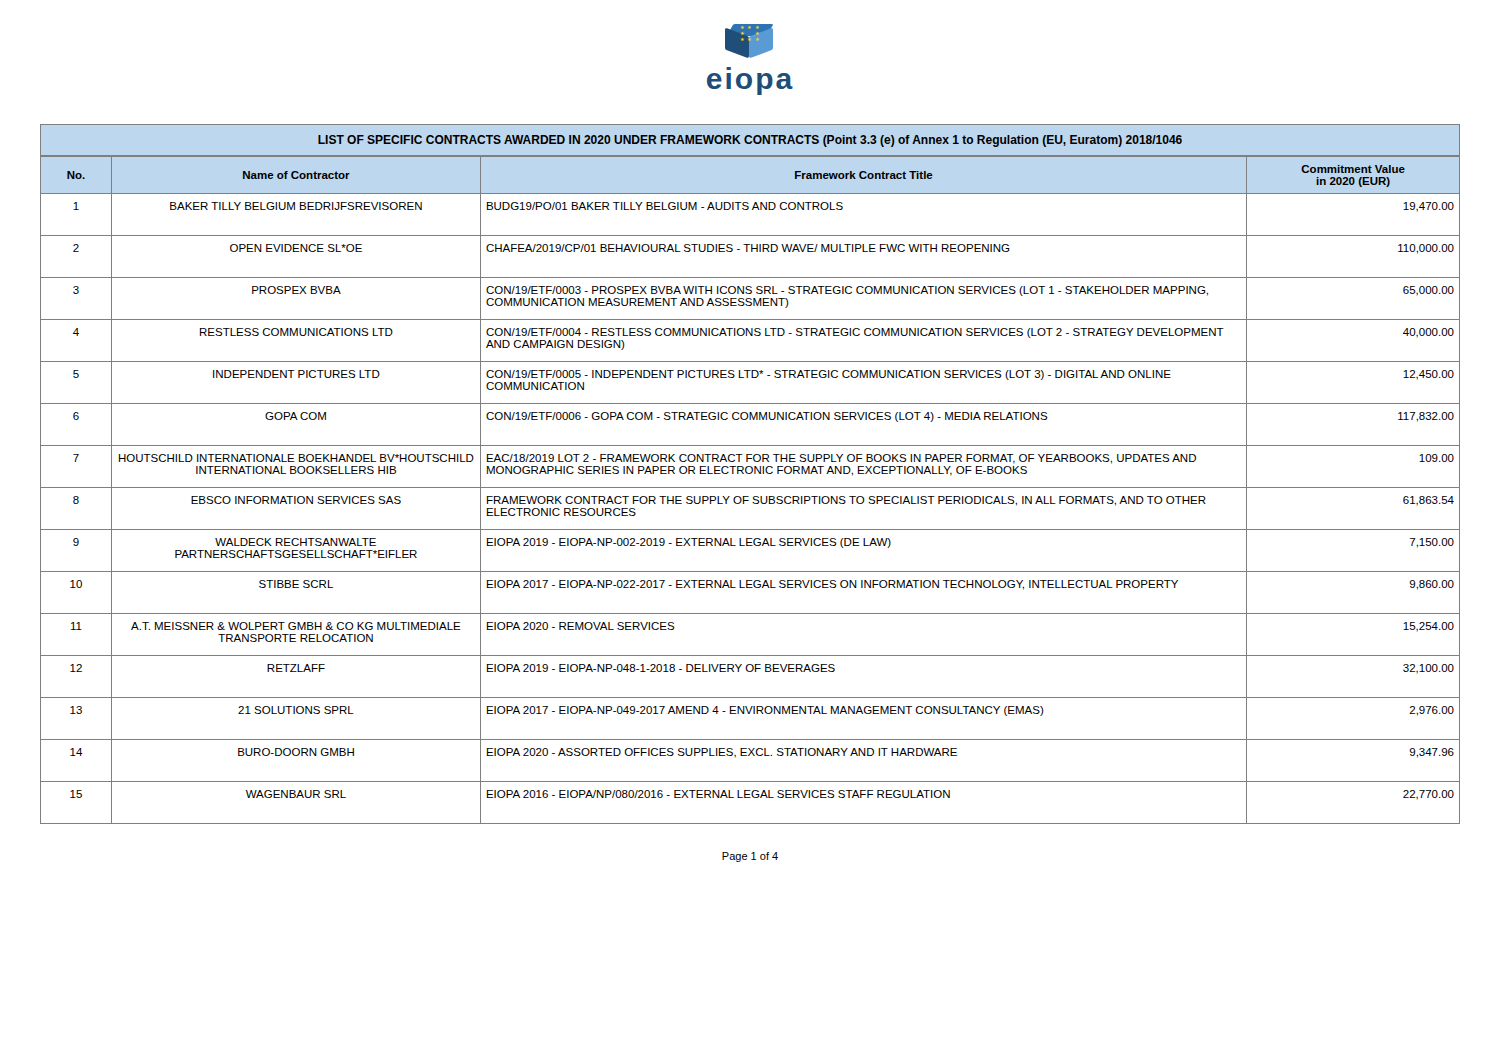★ ★ ★
★ ★
★ ★ ★
eiopa
LIST OF SPECIFIC CONTRACTS AWARDED IN 2020 UNDER FRAMEWORK CONTRACTS (Point 3.3 (e) of Annex 1 to Regulation (EU, Euratom) 2018/1046
| No. | Name of Contractor | Framework Contract Title | Commitment Value in 2020 (EUR) |
| --- | --- | --- | --- |
| 1 | BAKER TILLY BELGIUM BEDRIJFSREVISOREN | BUDG19/PO/01 BAKER TILLY BELGIUM - AUDITS AND CONTROLS | 19,470.00 |
| 2 | OPEN EVIDENCE SL*OE | CHAFEA/2019/CP/01 BEHAVIOURAL STUDIES - THIRD WAVE/ MULTIPLE FWC WITH REOPENING | 110,000.00 |
| 3 | PROSPEX BVBA | CON/19/ETF/0003 - PROSPEX BVBA WITH ICONS SRL - STRATEGIC COMMUNICATION SERVICES (LOT 1 - STAKEHOLDER MAPPING, COMMUNICATION MEASUREMENT AND ASSESSMENT) | 65,000.00 |
| 4 | RESTLESS COMMUNICATIONS LTD | CON/19/ETF/0004 - RESTLESS COMMUNICATIONS LTD - STRATEGIC COMMUNICATION SERVICES (LOT 2 - STRATEGY DEVELOPMENT AND CAMPAIGN DESIGN) | 40,000.00 |
| 5 | INDEPENDENT PICTURES LTD | CON/19/ETF/0005 - INDEPENDENT PICTURES LTD* - STRATEGIC COMMUNICATION SERVICES (LOT 3) - DIGITAL AND ONLINE COMMUNICATION | 12,450.00 |
| 6 | GOPA COM | CON/19/ETF/0006 - GOPA COM - STRATEGIC COMMUNICATION SERVICES (LOT 4) - MEDIA RELATIONS | 117,832.00 |
| 7 | HOUTSCHILD INTERNATIONALE BOEKHANDEL BV*HOUTSCHILD INTERNATIONAL BOOKSELLERS HIB | EAC/18/2019 LOT 2 - FRAMEWORK CONTRACT FOR THE SUPPLY OF BOOKS IN PAPER FORMAT, OF YEARBOOKS, UPDATES AND MONOGRAPHIC SERIES IN PAPER OR ELECTRONIC FORMAT AND, EXCEPTIONALLY, OF E-BOOKS | 109.00 |
| 8 | EBSCO INFORMATION SERVICES SAS | FRAMEWORK CONTRACT FOR THE SUPPLY OF SUBSCRIPTIONS TO SPECIALIST PERIODICALS, IN ALL FORMATS, AND TO OTHER ELECTRONIC RESOURCES | 61,863.54 |
| 9 | WALDECK RECHTSANWALTE PARTNERSCHAFTSGESELLSCHAFT*EIFLER | EIOPA 2019 - EIOPA-NP-002-2019 - EXTERNAL LEGAL SERVICES (DE LAW) | 7,150.00 |
| 10 | STIBBE SCRL | EIOPA 2017 - EIOPA-NP-022-2017 - EXTERNAL LEGAL SERVICES ON INFORMATION TECHNOLOGY, INTELLECTUAL PROPERTY | 9,860.00 |
| 11 | A.T. MEISSNER & WOLPERT GMBH & CO KG MULTIMEDIALE TRANSPORTE RELOCATION | EIOPA 2020 - REMOVAL SERVICES | 15,254.00 |
| 12 | RETZLAFF | EIOPA 2019 - EIOPA-NP-048-1-2018 - DELIVERY OF BEVERAGES | 32,100.00 |
| 13 | 21 SOLUTIONS SPRL | EIOPA 2017 - EIOPA-NP-049-2017 AMEND 4 - ENVIRONMENTAL MANAGEMENT CONSULTANCY (EMAS) | 2,976.00 |
| 14 | BURO-DOORN GMBH | EIOPA 2020 - ASSORTED OFFICES SUPPLIES, EXCL. STATIONARY AND IT HARDWARE | 9,347.96 |
| 15 | WAGENBAUR SRL | EIOPA 2016 - EIOPA/NP/080/2016 - EXTERNAL LEGAL SERVICES STAFF REGULATION | 22,770.00 |
Page 1 of 4